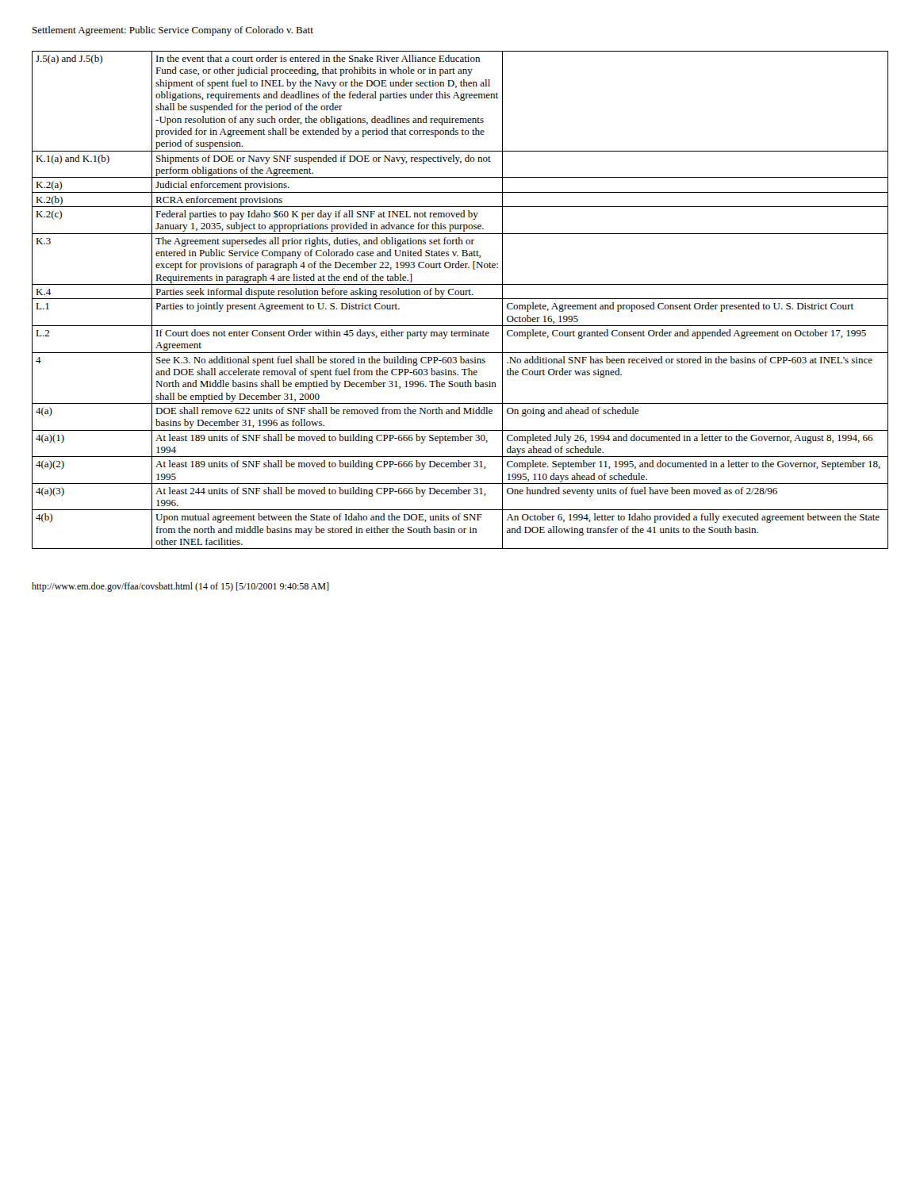Settlement Agreement: Public Service Company of Colorado v. Batt
| J.5(a) and J.5(b) | In the event that a court order is entered in the Snake River Alliance Education Fund case, or other judicial proceeding, that prohibits in whole or in part any shipment of spent fuel to INEL by the Navy or the DOE under section D, then all obligations, requirements and deadlines of the federal parties under this Agreement shall be suspended for the period of the order -Upon resolution of any such order, the obligations, deadlines and requirements provided for in Agreement shall be extended by a period that corresponds to the period of suspension. | |
| K.1(a) and K.1(b) | Shipments of DOE or Navy SNF suspended if DOE or Navy, respectively, do not perform obligations of the Agreement. | |
| K.2(a) | Judicial enforcement provisions. | |
| K.2(b) | RCRA enforcement provisions | |
| K.2(c) | Federal parties to pay Idaho $60 K per day if all SNF at INEL not removed by January 1, 2035, subject to appropriations provided in advance for this purpose. | |
| K.3 | The Agreement supersedes all prior rights, duties, and obligations set forth or entered in Public Service Company of Colorado case and United States v. Batt, except for provisions of paragraph 4 of the December 22, 1993 Court Order. [Note: Requirements in paragraph 4 are listed at the end of the table.] | |
| K.4 | Parties seek informal dispute resolution before asking resolution of by Court. | |
| L.1 | Parties to jointly present Agreement to U. S. District Court. | Complete, Agreement and proposed Consent Order presented to U. S. District Court October 16, 1995 |
| L.2 | If Court does not enter Consent Order within 45 days, either party may terminate Agreement | Complete, Court granted Consent Order and appended Agreement on October 17, 1995 |
| 4 | See K.3. No additional spent fuel shall be stored in the building CPP-603 basins and DOE shall accelerate removal of spent fuel from the CPP-603 basins. The North and Middle basins shall be emptied by December 31, 1996. The South basin shall be emptied by December 31, 2000 | .No additional SNF has been received or stored in the basins of CPP-603 at INEL's since the Court Order was signed. |
| 4(a) | DOE shall remove 622 units of SNF shall be removed from the North and Middle basins by December 31, 1996 as follows. | On going and ahead of schedule |
| 4(a)(1) | At least 189 units of SNF shall be moved to building CPP-666 by September 30, 1994 | Completed July 26, 1994 and documented in a letter to the Governor, August 8, 1994, 66 days ahead of schedule. |
| 4(a)(2) | At least 189 units of SNF shall be moved to building CPP-666 by December 31, 1995 | Complete. September 11, 1995, and documented in a letter to the Governor, September 18, 1995, 110 days ahead of schedule. |
| 4(a)(3) | At least 244 units of SNF shall be moved to building CPP-666 by December 31, 1996. | One hundred seventy units of fuel have been moved as of 2/28/96 |
| 4(b) | Upon mutual agreement between the State of Idaho and the DOE, units of SNF from the north and middle basins may be stored in either the South basin or in other INEL facilities. | An October 6, 1994, letter to Idaho provided a fully executed agreement between the State and DOE allowing transfer of the 41 units to the South basin. |
http://www.em.doe.gov/ffaa/covsbatt.html (14 of 15) [5/10/2001 9:40:58 AM]